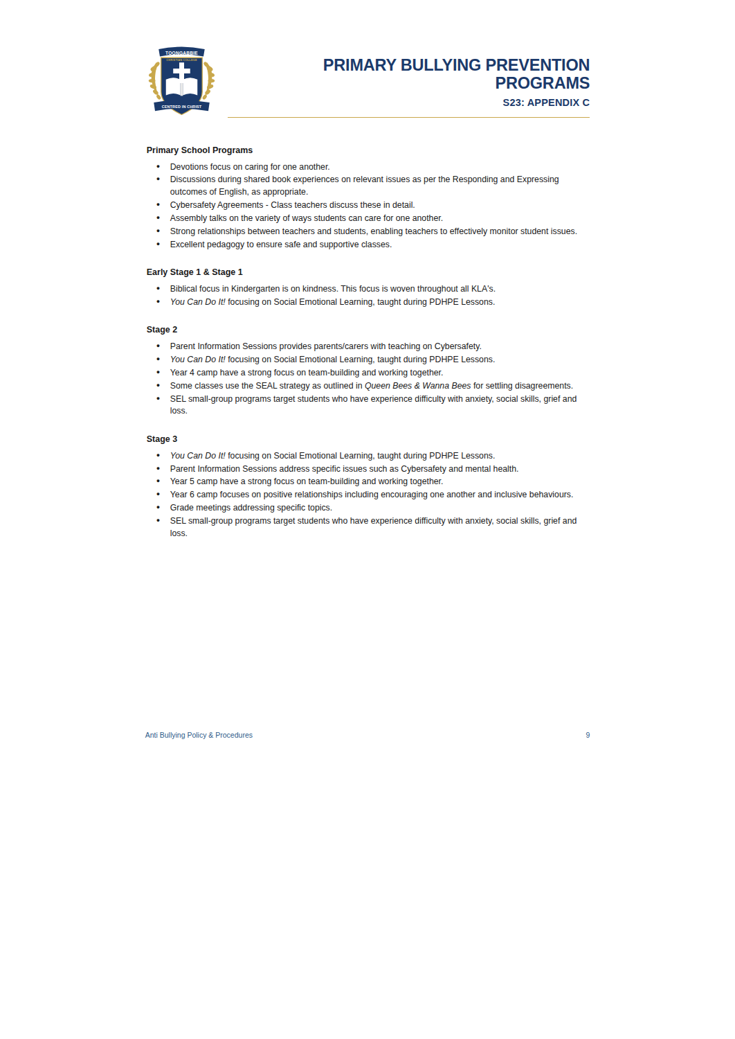TOONGABBIE CENTRED IN CHRIST CHRISTIAN COLLEGE
PRIMARY BULLYING PREVENTION PROGRAMS
S23: APPENDIX C
Primary School Programs
Devotions focus on caring for one another.
Discussions during shared book experiences on relevant issues as per the Responding and Expressing outcomes of English, as appropriate.
Cybersafety Agreements - Class teachers discuss these in detail.
Assembly talks on the variety of ways students can care for one another.
Strong relationships between teachers and students, enabling teachers to effectively monitor student issues.
Excellent pedagogy to ensure safe and supportive classes.
Early Stage 1 & Stage 1
Biblical focus in Kindergarten is on kindness. This focus is woven throughout all KLA's.
You Can Do It! focusing on Social Emotional Learning, taught during PDHPE Lessons.
Stage 2
Parent Information Sessions provides parents/carers with teaching on Cybersafety.
You Can Do It! focusing on Social Emotional Learning, taught during PDHPE Lessons.
Year 4 camp have a strong focus on team-building and working together.
Some classes use the SEAL strategy as outlined in Queen Bees & Wanna Bees for settling disagreements.
SEL small-group programs target students who have experience difficulty with anxiety, social skills, grief and loss.
Stage 3
You Can Do It! focusing on Social Emotional Learning, taught during PDHPE Lessons.
Parent Information Sessions address specific issues such as Cybersafety and mental health.
Year 5 camp have a strong focus on team-building and working together.
Year 6 camp focuses on positive relationships including encouraging one another and inclusive behaviours.
Grade meetings addressing specific topics.
SEL small-group programs target students who have experience difficulty with anxiety, social skills, grief and loss.
Anti Bullying Policy & Procedures 9